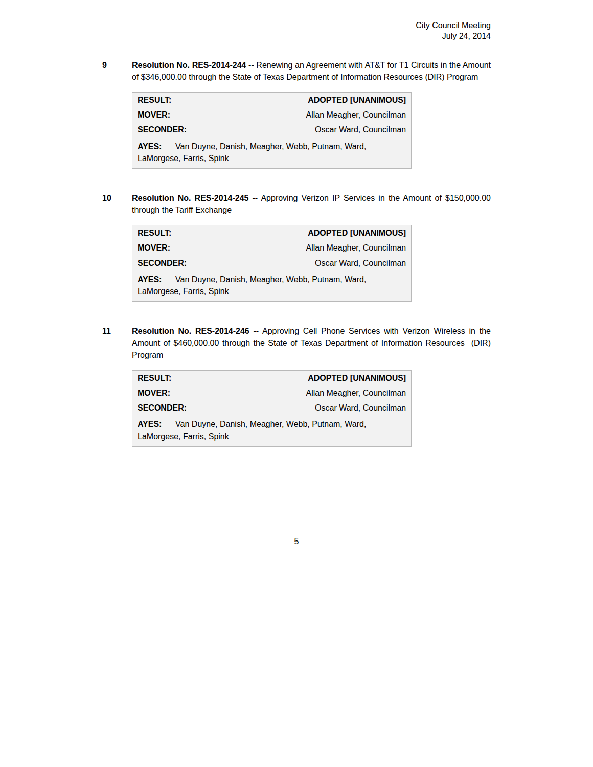City Council Meeting
July 24, 2014
9
Resolution No. RES-2014-244 -- Renewing an Agreement with AT&T for T1 Circuits in the Amount of $346,000.00 through the State of Texas Department of Information Resources (DIR) Program
| RESULT: | ADOPTED [UNANIMOUS] |
| MOVER: | Allan Meagher, Councilman |
| SECONDER: | Oscar Ward, Councilman |
| AYES: Van Duyne, Danish, Meagher, Webb, Putnam, Ward, LaMorgese, Farris, Spink |
10
Resolution No. RES-2014-245 -- Approving Verizon IP Services in the Amount of $150,000.00 through the Tariff Exchange
| RESULT: | ADOPTED [UNANIMOUS] |
| MOVER: | Allan Meagher, Councilman |
| SECONDER: | Oscar Ward, Councilman |
| AYES: Van Duyne, Danish, Meagher, Webb, Putnam, Ward, LaMorgese, Farris, Spink |
11
Resolution No. RES-2014-246 -- Approving Cell Phone Services with Verizon Wireless in the Amount of $460,000.00 through the State of Texas Department of Information Resources (DIR) Program
| RESULT: | ADOPTED [UNANIMOUS] |
| MOVER: | Allan Meagher, Councilman |
| SECONDER: | Oscar Ward, Councilman |
| AYES: Van Duyne, Danish, Meagher, Webb, Putnam, Ward, LaMorgese, Farris, Spink |
5